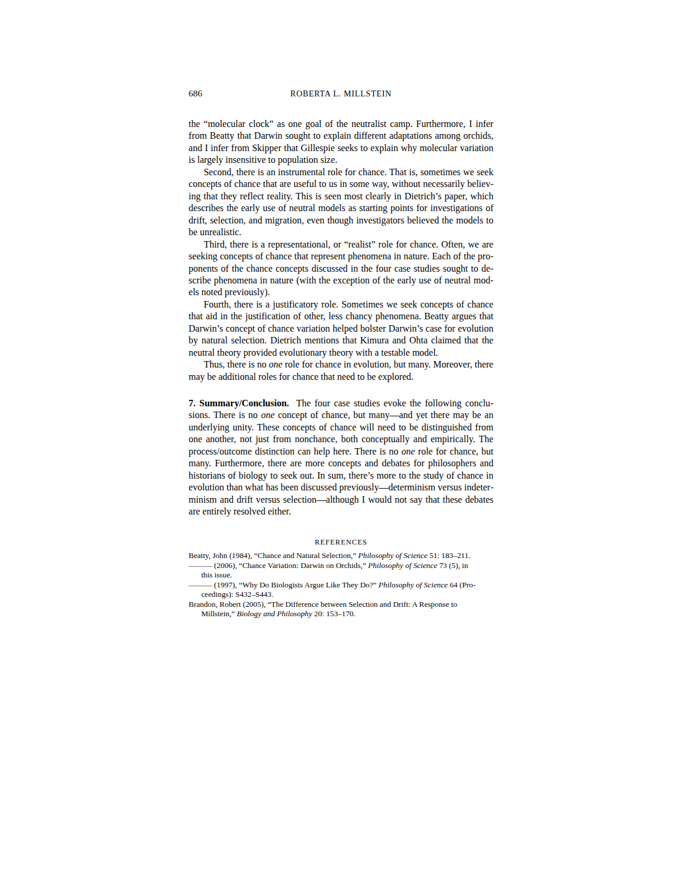686
Roberta L. Millstein
the “molecular clock” as one goal of the neutralist camp. Furthermore, I infer from Beatty that Darwin sought to explain different adaptations among orchids, and I infer from Skipper that Gillespie seeks to explain why molecular variation is largely insensitive to population size.
Second, there is an instrumental role for chance. That is, sometimes we seek concepts of chance that are useful to us in some way, without necessarily believing that they reflect reality. This is seen most clearly in Dietrich’s paper, which describes the early use of neutral models as starting points for investigations of drift, selection, and migration, even though investigators believed the models to be unrealistic.
Third, there is a representational, or “realist” role for chance. Often, we are seeking concepts of chance that represent phenomena in nature. Each of the proponents of the chance concepts discussed in the four case studies sought to describe phenomena in nature (with the exception of the early use of neutral models noted previously).
Fourth, there is a justificatory role. Sometimes we seek concepts of chance that aid in the justification of other, less chancy phenomena. Beatty argues that Darwin’s concept of chance variation helped bolster Darwin’s case for evolution by natural selection. Dietrich mentions that Kimura and Ohta claimed that the neutral theory provided evolutionary theory with a testable model.
Thus, there is no one role for chance in evolution, but many. Moreover, there may be additional roles for chance that need to be explored.
7. Summary/Conclusion. The four case studies evoke the following conclusions. There is no one concept of chance, but many—and yet there may be an underlying unity. These concepts of chance will need to be distinguished from one another, not just from nonchance, both conceptually and empirically. The process/outcome distinction can help here. There is no one role for chance, but many. Furthermore, there are more concepts and debates for philosophers and historians of biology to seek out. In sum, there’s more to the study of chance in evolution than what has been discussed previously—determinism versus indeterminism and drift versus selection—although I would not say that these debates are entirely resolved either.
References
Beatty, John (1984), “Chance and Natural Selection,” Philosophy of Science 51: 183–211.
——— (2006), “Chance Variation: Darwin on Orchids,” Philosophy of Science 73 (5), in
this issue.
——— (1997), “Why Do Biologists Argue Like They Do?” Philosophy of Science 64 (Pro-
ceedings): S432–S443.
Brandon, Robert (2005), “The Difference between Selection and Drift: A Response to
Millstein,” Biology and Philosophy 20: 153–170.